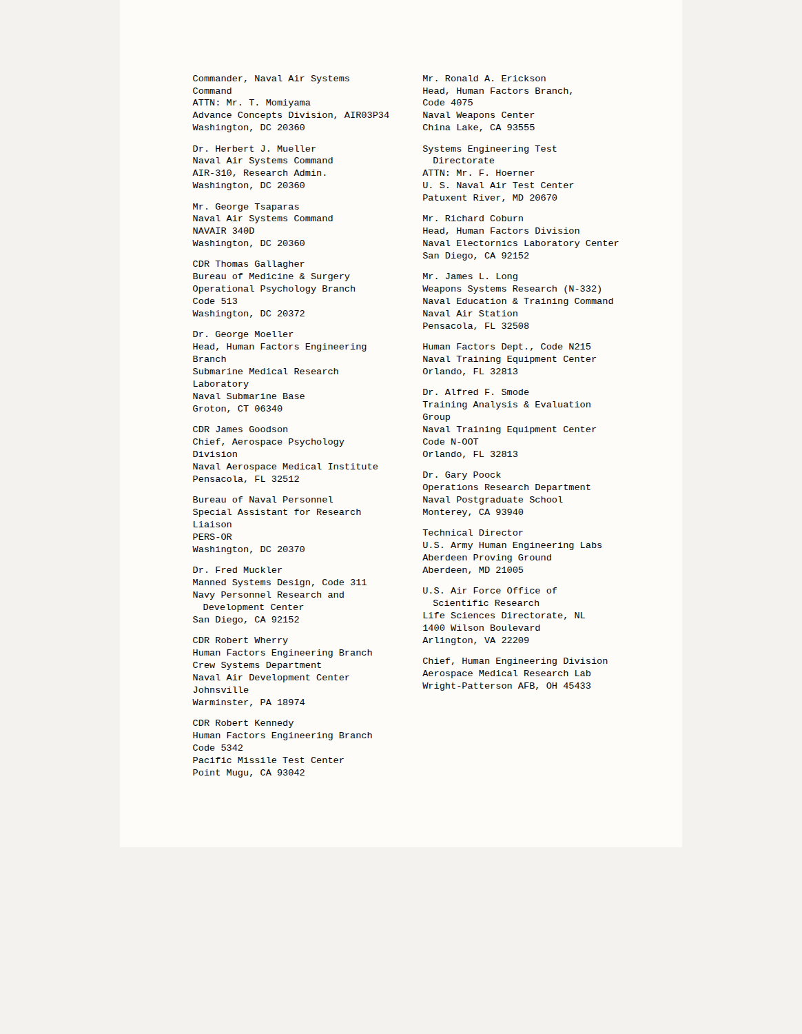Commander, Naval Air Systems Command
ATTN: Mr. T. Momiyama
Advance Concepts Division, AIR03P34
Washington, DC 20360
Dr. Herbert J. Mueller
Naval Air Systems Command
AIR-310, Research Admin.
Washington, DC 20360
Mr. George Tsaparas
Naval Air Systems Command
NAVAIR 340D
Washington, DC 20360
CDR Thomas Gallagher
Bureau of Medicine & Surgery
Operational Psychology Branch
Code 513
Washington, DC 20372
Dr. George Moeller
Head, Human Factors Engineering Branch
Submarine Medical Research Laboratory
Naval Submarine Base
Groton, CT 06340
CDR James Goodson
Chief, Aerospace Psychology Division
Naval Aerospace Medical Institute
Pensacola, FL 32512
Bureau of Naval Personnel
Special Assistant for Research Liaison
PERS-OR
Washington, DC 20370
Dr. Fred Muckler
Manned Systems Design, Code 311
Navy Personnel Research and
Development Center
San Diego, CA 92152
CDR Robert Wherry
Human Factors Engineering Branch
Crew Systems Department
Naval Air Development Center
Johnsville
Warminster, PA 18974
CDR Robert Kennedy
Human Factors Engineering Branch
Code 5342
Pacific Missile Test Center
Point Mugu, CA 93042
Mr. Ronald A. Erickson
Head, Human Factors Branch,
Code 4075
Naval Weapons Center
China Lake, CA 93555
Systems Engineering Test
Directorate
ATTN: Mr. F. Hoerner
U. S. Naval Air Test Center
Patuxent River, MD 20670
Mr. Richard Coburn
Head, Human Factors Division
Naval Electornics Laboratory Center
San Diego, CA 92152
Mr. James L. Long
Weapons Systems Research (N-332)
Naval Education & Training Command
Naval Air Station
Pensacola, FL 32508
Human Factors Dept., Code N215
Naval Training Equipment Center
Orlando, FL 32813
Dr. Alfred F. Smode
Training Analysis & Evaluation Group
Naval Training Equipment Center
Code N-OOT
Orlando, FL 32813
Dr. Gary Poock
Operations Research Department
Naval Postgraduate School
Monterey, CA 93940
Technical Director
U.S. Army Human Engineering Labs
Aberdeen Proving Ground
Aberdeen, MD 21005
U.S. Air Force Office of
Scientific Research
Life Sciences Directorate, NL
1400 Wilson Boulevard
Arlington, VA 22209
Chief, Human Engineering Division
Aerospace Medical Research Lab
Wright-Patterson AFB, OH 45433